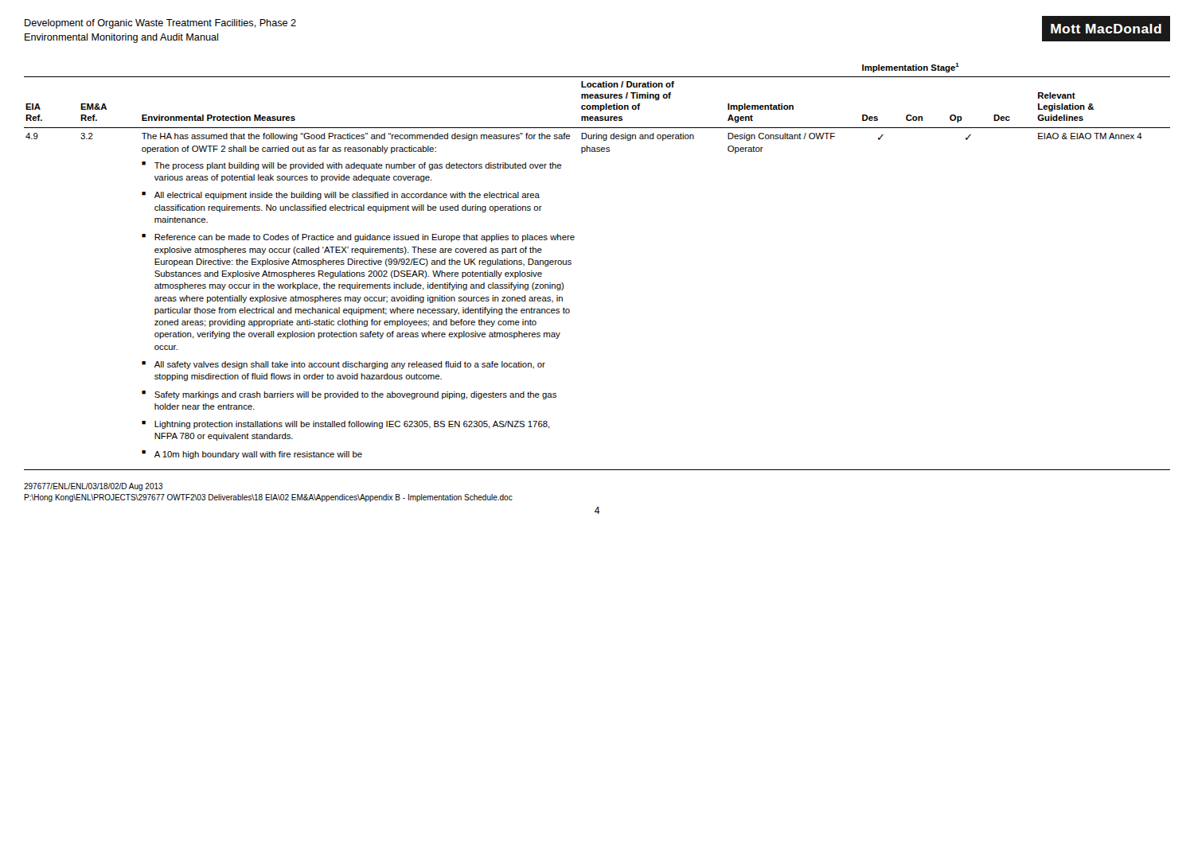Development of Organic Waste Treatment Facilities, Phase 2
Environmental Monitoring and Audit Manual
Mott MacDonald
| | Implementation Stage 1 | |
| --- | --- | --- |
| EIA Ref. | EM&A Ref. | Environmental Protection Measures | Location / Duration of measures / Timing of completion of measures | Implementation Agent | Des | Con | Op | Dec | Relevant Legislation & Guidelines |
| 4.9 | 3.2 | The HA has assumed that the following “Good Practices” and “recommended design measures” for the safe operation of OWTF 2 shall be carried out as far as reasonably practicable: The process plant building will be provided with adequate number of gas detectors distributed over the various areas of potential leak sources to provide adequate coverage. All electrical equipment inside the building will be classified in accordance with the electrical area classification requirements. No unclassified electrical equipment will be used during operations or maintenance. Reference can be made to Codes of Practice and guidance issued in Europe that applies to places where explosive atmospheres may occur (called ‘ATEX’ requirements). These are covered as part of the European Directive: the Explosive Atmospheres Directive (99/92/EC) and the UK regulations, Dangerous Substances and Explosive Atmospheres Regulations 2002 (DSEAR). Where potentially explosive atmospheres may occur in the workplace, the requirements include, identifying and classifying (zoning) areas where potentially explosive atmospheres may occur; avoiding ignition sources in zoned areas, in particular those from electrical and mechanical equipment; where necessary, identifying the entrances to zoned areas; providing appropriate anti-static clothing for employees; and before they come into operation, verifying the overall explosion protection safety of areas where explosive atmospheres may occur. All safety valves design shall take into account discharging any released fluid to a safe location, or stopping misdirection of fluid flows in order to avoid hazardous outcome. Safety markings and crash barriers will be provided to the aboveground piping, digesters and the gas holder near the entrance. Lightning protection installations will be installed following IEC 62305, BS EN 62305, AS/NZS 1768, NFPA 780 or equivalent standards. A 10m high boundary wall with fire resistance will be | During design and operation phases | Design Consultant / OWTF Operator | ✓ | | ✓ | | EIAO & EIAO TM Annex 4 |
297677/ENL/ENL/03/18/02/D Aug 2013
P:\Hong Kong\ENL\PROJECTS\297677 OWTF2\03 Deliverables\18 EIA\02 EM&A\Appendices\Appendix B - Implementation Schedule.doc
4